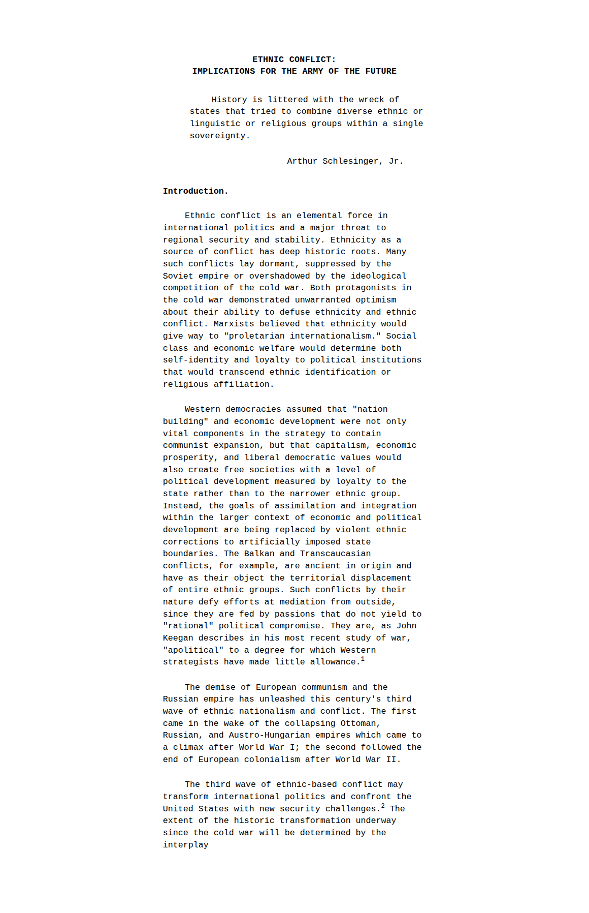ETHNIC CONFLICT: IMPLICATIONS FOR THE ARMY OF THE FUTURE
History is littered with the wreck of states that tried to combine diverse ethnic or linguistic or religious groups within a single sovereignty.
Arthur Schlesinger, Jr.
Introduction.
Ethnic conflict is an elemental force in international politics and a major threat to regional security and stability. Ethnicity as a source of conflict has deep historic roots. Many such conflicts lay dormant, suppressed by the Soviet empire or overshadowed by the ideological competition of the cold war. Both protagonists in the cold war demonstrated unwarranted optimism about their ability to defuse ethnicity and ethnic conflict. Marxists believed that ethnicity would give way to "proletarian internationalism." Social class and economic welfare would determine both self-identity and loyalty to political institutions that would transcend ethnic identification or religious affiliation.
Western democracies assumed that "nation building" and economic development were not only vital components in the strategy to contain communist expansion, but that capitalism, economic prosperity, and liberal democratic values would also create free societies with a level of political development measured by loyalty to the state rather than to the narrower ethnic group. Instead, the goals of assimilation and integration within the larger context of economic and political development are being replaced by violent ethnic corrections to artificially imposed state boundaries. The Balkan and Transcaucasian conflicts, for example, are ancient in origin and have as their object the territorial displacement of entire ethnic groups. Such conflicts by their nature defy efforts at mediation from outside, since they are fed by passions that do not yield to "rational" political compromise. They are, as John Keegan describes in his most recent study of war, "apolitical" to a degree for which Western strategists have made little allowance.1
The demise of European communism and the Russian empire has unleashed this century's third wave of ethnic nationalism and conflict. The first came in the wake of the collapsing Ottoman, Russian, and Austro-Hungarian empires which came to a climax after World War I; the second followed the end of European colonialism after World War II.
The third wave of ethnic-based conflict may transform international politics and confront the United States with new security challenges.2 The extent of the historic transformation underway since the cold war will be determined by the interplay